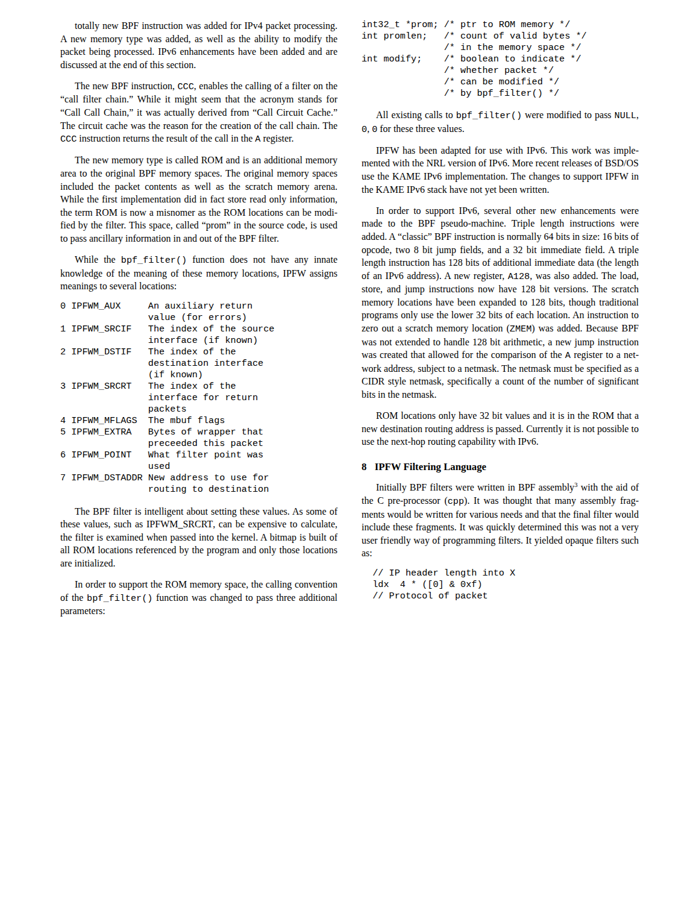totally new BPF instruction was added for IPv4 packet processing. A new memory type was added, as well as the ability to modify the packet being processed. IPv6 enhancements have been added and are discussed at the end of this section.
The new BPF instruction, CCC, enables the calling of a filter on the “call filter chain.” While it might seem that the acronym stands for “Call Call Chain,” it was actually derived from “Call Circuit Cache.” The circuit cache was the reason for the creation of the call chain. The CCC instruction returns the result of the call in the A register.
The new memory type is called ROM and is an additional memory area to the original BPF memory spaces. The original memory spaces included the packet contents as well as the scratch memory arena. While the first implementation did in fact store read only information, the term ROM is now a misnomer as the ROM locations can be modified by the filter. This space, called “prom” in the source code, is used to pass ancillary information in and out of the BPF filter.
While the bpf_filter() function does not have any innate knowledge of the meaning of these memory locations, IPFW assigns meanings to several locations:
0 IPFWM_AUX     An auxiliary return
                value (for errors)
1 IPFWM_SRCIF   The index of the source
                interface (if known)
2 IPFWM_DSTIF   The index of the
                destination interface
                (if known)
3 IPFWM_SRCRT   The index of the
                interface for return
                packets
4 IPFWM_MFLAGS  The mbuf flags
5 IPFWM_EXTRA   Bytes of wrapper that
                preceeded this packet
6 IPFWM_POINT   What filter point was
                used
7 IPFWM_DSTADDR New address to use for
                routing to destination
The BPF filter is intelligent about setting these values. As some of these values, such as IPFWM_SRCRT, can be expensive to calculate, the filter is examined when passed into the kernel. A bitmap is built of all ROM locations referenced by the program and only those locations are initialized.
In order to support the ROM memory space, the calling convention of the bpf_filter() function was changed to pass three additional parameters:
int32_t *prom; /* ptr to ROM memory */
int promlen;   /* count of valid bytes */
               /* in the memory space */
int modify;    /* boolean to indicate */
               /* whether packet */
               /* can be modified */
               /* by bpf_filter() */
All existing calls to bpf_filter() were modified to pass NULL, 0, 0 for these three values.
IPFW has been adapted for use with IPv6. This work was implemented with the NRL version of IPv6. More recent releases of BSD/OS use the KAME IPv6 implementation. The changes to support IPFW in the KAME IPv6 stack have not yet been written.
In order to support IPv6, several other new enhancements were made to the BPF pseudo-machine. Triple length instructions were added. A “classic” BPF instruction is normally 64 bits in size: 16 bits of opcode, two 8 bit jump fields, and a 32 bit immediate field. A triple length instruction has 128 bits of additional immediate data (the length of an IPv6 address). A new register, A128, was also added. The load, store, and jump instructions now have 128 bit versions. The scratch memory locations have been expanded to 128 bits, though traditional programs only use the lower 32 bits of each location. An instruction to zero out a scratch memory location (ZMEM) was added. Because BPF was not extended to handle 128 bit arithmetic, a new jump instruction was created that allowed for the comparison of the A register to a network address, subject to a netmask. The netmask must be specified as a CIDR style netmask, specifically a count of the number of significant bits in the netmask.
ROM locations only have 32 bit values and it is in the ROM that a new destination routing address is passed. Currently it is not possible to use the next-hop routing capability with IPv6.
8 IPFW Filtering Language
Initially BPF filters were written in BPF assembly3 with the aid of the C pre-processor (cpp). It was thought that many assembly fragments would be written for various needs and that the final filter would include these fragments. It was quickly determined this was not a very user friendly way of programming filters. It yielded opaque filters such as:
// IP header length into X
ldx  4 * ([0] & 0xf)
// Protocol of packet